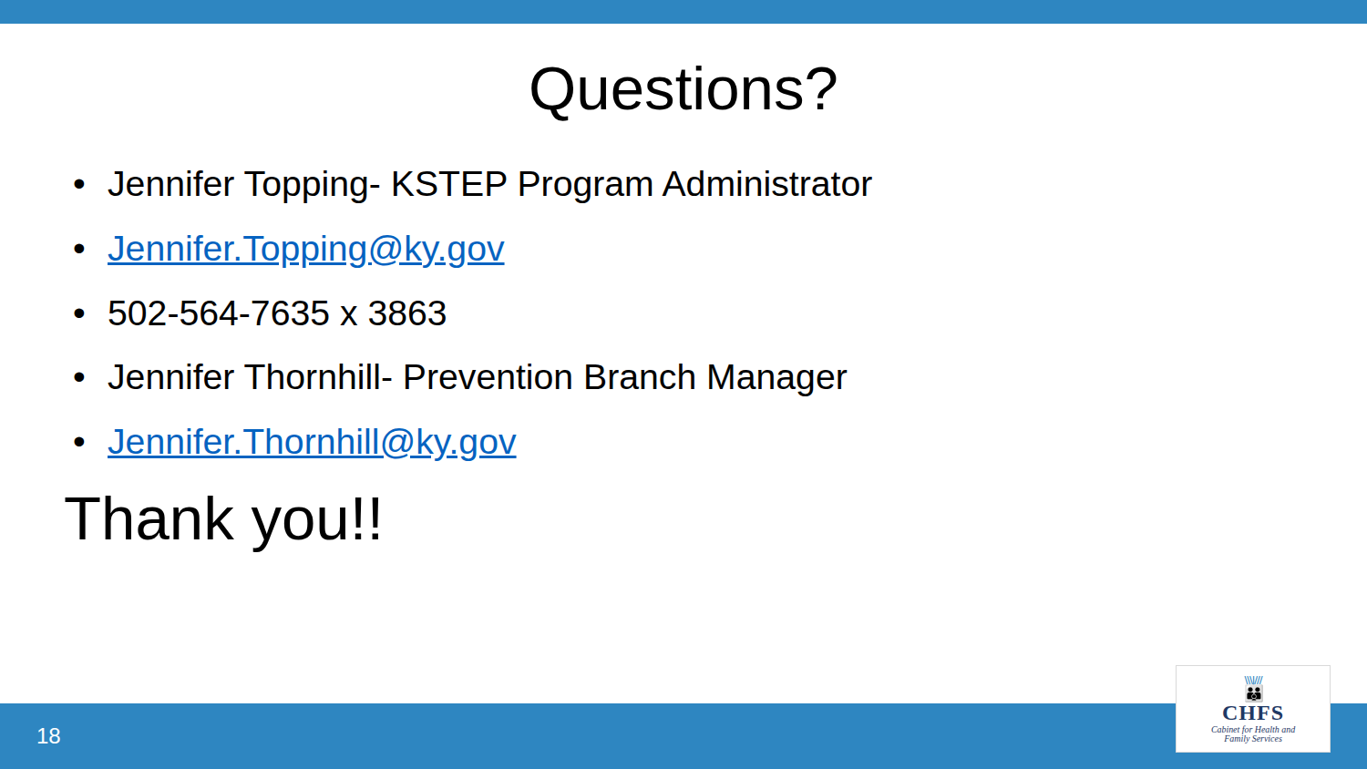Questions?
Jennifer Topping- KSTEP Program Administrator
Jennifer.Topping@ky.gov
502-564-7635 x 3863
Jennifer Thornhill- Prevention Branch Manager
Jennifer.Thornhill@ky.gov
Thank you!!
18
\\\|///
👪
CHFS
Cabinet for Health and
Family Services